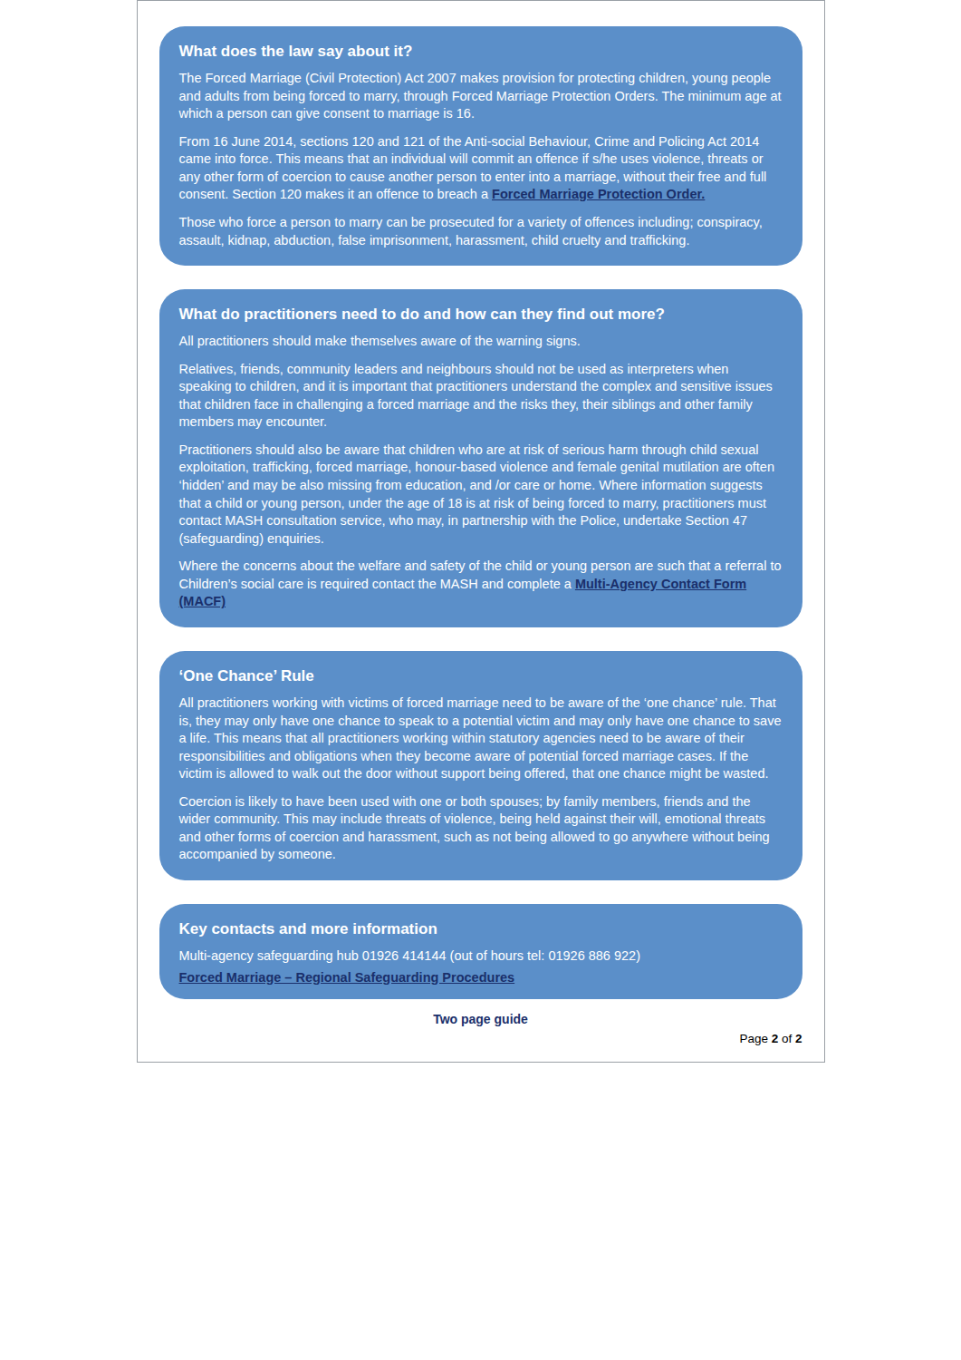What does the law say about it?
The Forced Marriage (Civil Protection) Act 2007 makes provision for protecting children, young people and adults from being forced to marry, through Forced Marriage Protection Orders. The minimum age at which a person can give consent to marriage is 16.
From 16 June 2014, sections 120 and 121 of the Anti-social Behaviour, Crime and Policing Act 2014 came into force. This means that an individual will commit an offence if s/he uses violence, threats or any other form of coercion to cause another person to enter into a marriage, without their free and full consent. Section 120 makes it an offence to breach a Forced Marriage Protection Order.
Those who force a person to marry can be prosecuted for a variety of offences including; conspiracy, assault, kidnap, abduction, false imprisonment, harassment, child cruelty and trafficking.
What do practitioners need to do and how can they find out more?
All practitioners should make themselves aware of the warning signs.
Relatives, friends, community leaders and neighbours should not be used as interpreters when speaking to children, and it is important that practitioners understand the complex and sensitive issues that children face in challenging a forced marriage and the risks they, their siblings and other family members may encounter.
Practitioners should also be aware that children who are at risk of serious harm through child sexual exploitation, trafficking, forced marriage, honour-based violence and female genital mutilation are often ‘hidden’ and may be also missing from education, and /or care or home. Where information suggests that a child or young person, under the age of 18 is at risk of being forced to marry, practitioners must contact MASH consultation service, who may, in partnership with the Police, undertake Section 47 (safeguarding) enquiries.
Where the concerns about the welfare and safety of the child or young person are such that a referral to Children’s social care is required contact the MASH and complete a Multi-Agency Contact Form (MACF)
‘One Chance’ Rule
All practitioners working with victims of forced marriage need to be aware of the ‘one chance’ rule. That is, they may only have one chance to speak to a potential victim and may only have one chance to save a life. This means that all practitioners working within statutory agencies need to be aware of their responsibilities and obligations when they become aware of potential forced marriage cases. If the victim is allowed to walk out the door without support being offered, that one chance might be wasted.
Coercion is likely to have been used with one or both spouses; by family members, friends and the wider community. This may include threats of violence, being held against their will, emotional threats and other forms of coercion and harassment, such as not being allowed to go anywhere without being accompanied by someone.
Key contacts and more information
Multi-agency safeguarding hub 01926 414144 (out of hours tel: 01926 886 922)
Forced Marriage – Regional Safeguarding Procedures
Two page guide
Page 2 of 2